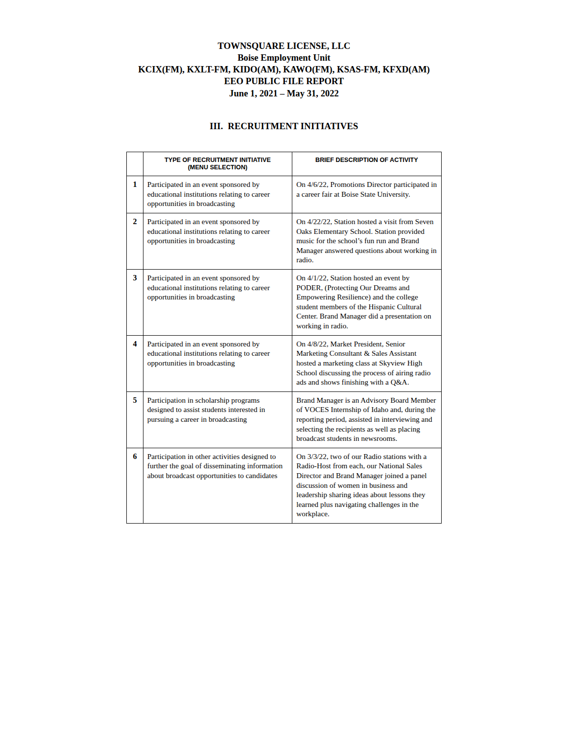TOWNSQUARE LICENSE, LLC Boise Employment Unit KCIX(FM), KXLT-FM, KIDO(AM), KAWO(FM), KSAS-FM, KFXD(AM) EEO PUBLIC FILE REPORT June 1, 2021 – May 31, 2022
III. RECRUITMENT INITIATIVES
| | TYPE OF RECRUITMENT INITIATIVE (MENU SELECTION) | BRIEF DESCRIPTION OF ACTIVITY |
| --- | --- | --- |
| 1 | Participated in an event sponsored by educational institutions relating to career opportunities in broadcasting | On 4/6/22, Promotions Director participated in a career fair at Boise State University. |
| 2 | Participated in an event sponsored by educational institutions relating to career opportunities in broadcasting | On 4/22/22, Station hosted a visit from Seven Oaks Elementary School. Station provided music for the school’s fun run and Brand Manager answered questions about working in radio. |
| 3 | Participated in an event sponsored by educational institutions relating to career opportunities in broadcasting | On 4/1/22, Station hosted an event by PODER, (Protecting Our Dreams and Empowering Resilience) and the college student members of the Hispanic Cultural Center. Brand Manager did a presentation on working in radio. |
| 4 | Participated in an event sponsored by educational institutions relating to career opportunities in broadcasting | On 4/8/22, Market President, Senior Marketing Consultant & Sales Assistant hosted a marketing class at Skyview High School discussing the process of airing radio ads and shows finishing with a Q&A. |
| 5 | Participation in scholarship programs designed to assist students interested in pursuing a career in broadcasting | Brand Manager is an Advisory Board Member of VOCES Internship of Idaho and, during the reporting period, assisted in interviewing and selecting the recipients as well as placing broadcast students in newsrooms. |
| 6 | Participation in other activities designed to further the goal of disseminating information about broadcast opportunities to candidates | On 3/3/22, two of our Radio stations with a Radio-Host from each, our National Sales Director and Brand Manager joined a panel discussion of women in business and leadership sharing ideas about lessons they learned plus navigating challenges in the workplace. |